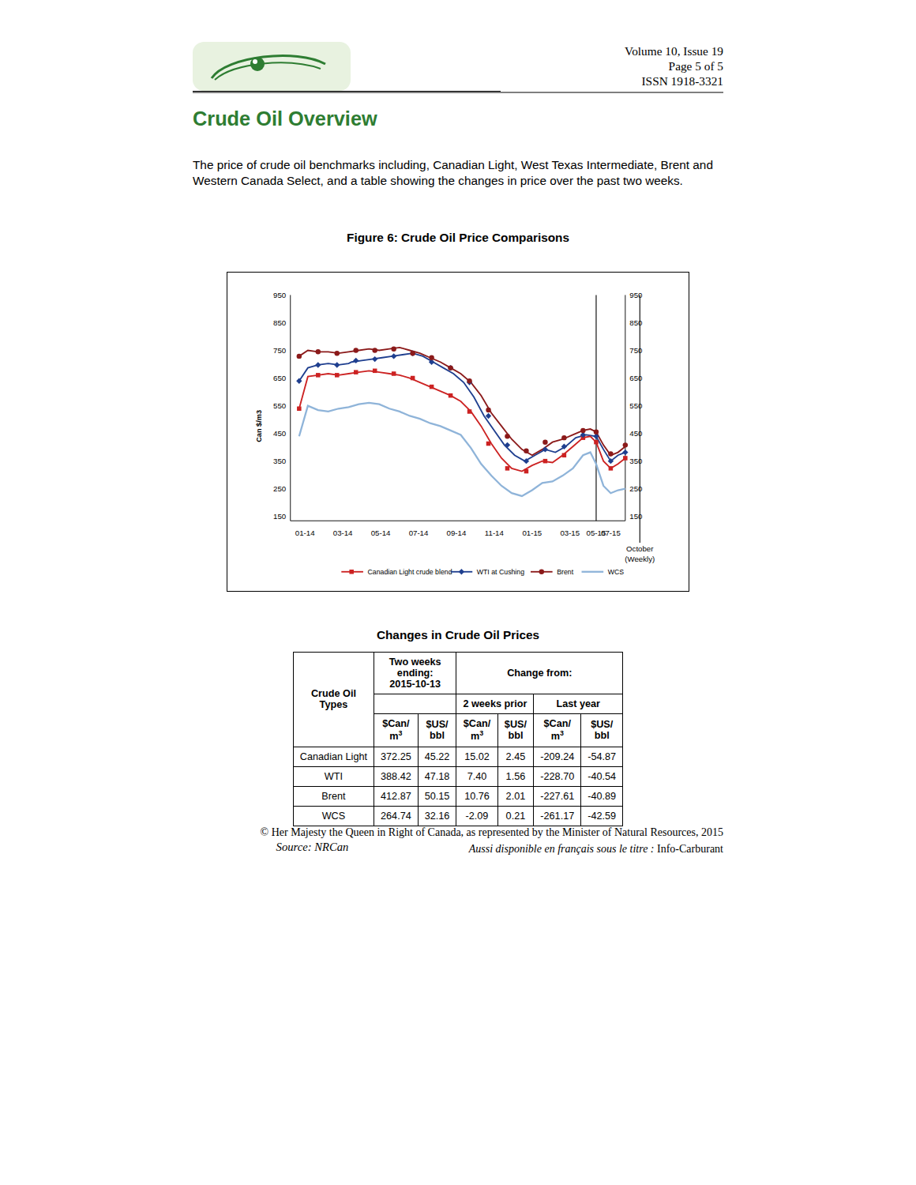Volume 10, Issue 19
Page 5 of 5
ISSN 1918-3321
Crude Oil Overview
The price of crude oil benchmarks including, Canadian Light, West Texas Intermediate, Brent and Western Canada Select, and a table showing the changes in price over the past two weeks.
Figure 6: Crude Oil Price Comparisons
950 850 750 650 550 450 350 250 150 950 850 750 650 550 450 350 250 150 Can $/m3 01-14 03-14 05-14 07-14 09-14 11-14 01-15 03-15 05-15 07-15 October (Weekly) Canadian Light crude blend WTI at Cushing Brent WCS
Changes in Crude Oil Prices
| Crude Oil Types | Two weeks ending: 2015-10-13 | Change from: |
| --- | --- | --- |
| | 2 weeks prior | Last year |
| $Can/ m 3 | $US/ bbl | $Can/ m 3 | $US/ bbl | $Can/ m 3 | $US/ bbl |
| Canadian Light | 372.25 | 45.22 | 15.02 | 2.45 | -209.24 | -54.87 |
| WTI | 388.42 | 47.18 | 7.40 | 1.56 | -228.70 | -40.54 |
| Brent | 412.87 | 50.15 | 10.76 | 2.01 | -227.61 | -40.89 |
| WCS | 264.74 | 32.16 | -2.09 | 0.21 | -261.17 | -42.59 |
Source: NRCan
© Her Majesty the Queen in Right of Canada, as represented by the Minister of Natural Resources, 2015
Aussi disponible en français sous le titre : Info-Carburant